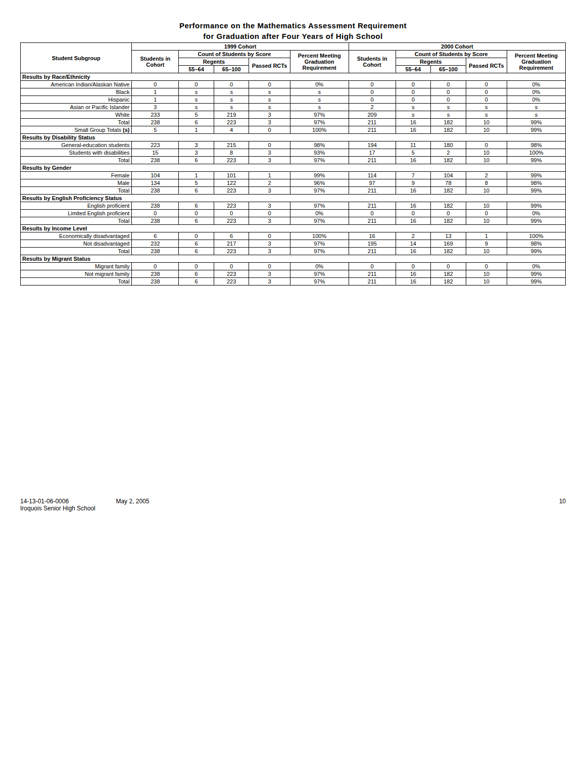Performance on the Mathematics Assessment Requirement
for Graduation after Four Years of High School
| Student Subgroup | 1999 Cohort | 2000 Cohort |
| --- | --- | --- |
| Students in Cohort | Count of Students by Score | Percent Meeting Graduation Requirement | Students in Cohort | Count of Students by Score | Percent Meeting Graduation Requirement |
| Regents | Passed RCTs | Regents | Passed RCTs |
| 55–64 | 65–100 | 55–64 | 65–100 |
| Results by Race/Ethnicity |
| American Indian/Alaskan Native | 0 | 0 | 0 | 0 | 0% | 0 | 0 | 0 | 0 | 0% |
| Black | 1 | s | s | s | s | 0 | 0 | 0 | 0 | 0% |
| Hispanic | 1 | s | s | s | s | 0 | 0 | 0 | 0 | 0% |
| Asian or Pacific Islander | 3 | s | s | s | s | 2 | s | s | s | s |
| White | 233 | 5 | 219 | 3 | 97% | 209 | s | s | s | s |
| Total | 238 | 6 | 223 | 3 | 97% | 211 | 16 | 182 | 10 | 99% |
| Small Group Totals (s) | 5 | 1 | 4 | 0 | 100% | 211 | 16 | 182 | 10 | 99% |
| Results by Disability Status |
| General-education students | 223 | 3 | 215 | 0 | 98% | 194 | 11 | 180 | 0 | 98% |
| Students with disabilities | 15 | 3 | 8 | 3 | 93% | 17 | 5 | 2 | 10 | 100% |
| Total | 238 | 6 | 223 | 3 | 97% | 211 | 16 | 182 | 10 | 99% |
| Results by Gender |
| Female | 104 | 1 | 101 | 1 | 99% | 114 | 7 | 104 | 2 | 99% |
| Male | 134 | 5 | 122 | 2 | 96% | 97 | 9 | 78 | 8 | 98% |
| Total | 238 | 6 | 223 | 3 | 97% | 211 | 16 | 182 | 10 | 99% |
| Results by English Proficiency Status |
| English proficient | 238 | 6 | 223 | 3 | 97% | 211 | 16 | 182 | 10 | 99% |
| Limited English proficient | 0 | 0 | 0 | 0 | 0% | 0 | 0 | 0 | 0 | 0% |
| Total | 238 | 6 | 223 | 3 | 97% | 211 | 16 | 182 | 10 | 99% |
| Results by Income Level |
| Economically disadvantaged | 6 | 0 | 6 | 0 | 100% | 16 | 2 | 13 | 1 | 100% |
| Not disadvantaged | 232 | 6 | 217 | 3 | 97% | 195 | 14 | 169 | 9 | 98% |
| Total | 238 | 6 | 223 | 3 | 97% | 211 | 16 | 182 | 10 | 99% |
| Results by Migrant Status |
| Migrant family | 0 | 0 | 0 | 0 | 0% | 0 | 0 | 0 | 0 | 0% |
| Not migrant family | 238 | 6 | 223 | 3 | 97% | 211 | 16 | 182 | 10 | 99% |
| Total | 238 | 6 | 223 | 3 | 97% | 211 | 16 | 182 | 10 | 99% |
14-13-01-06-0006 May 2, 2005 10 Iroquois Senior High School